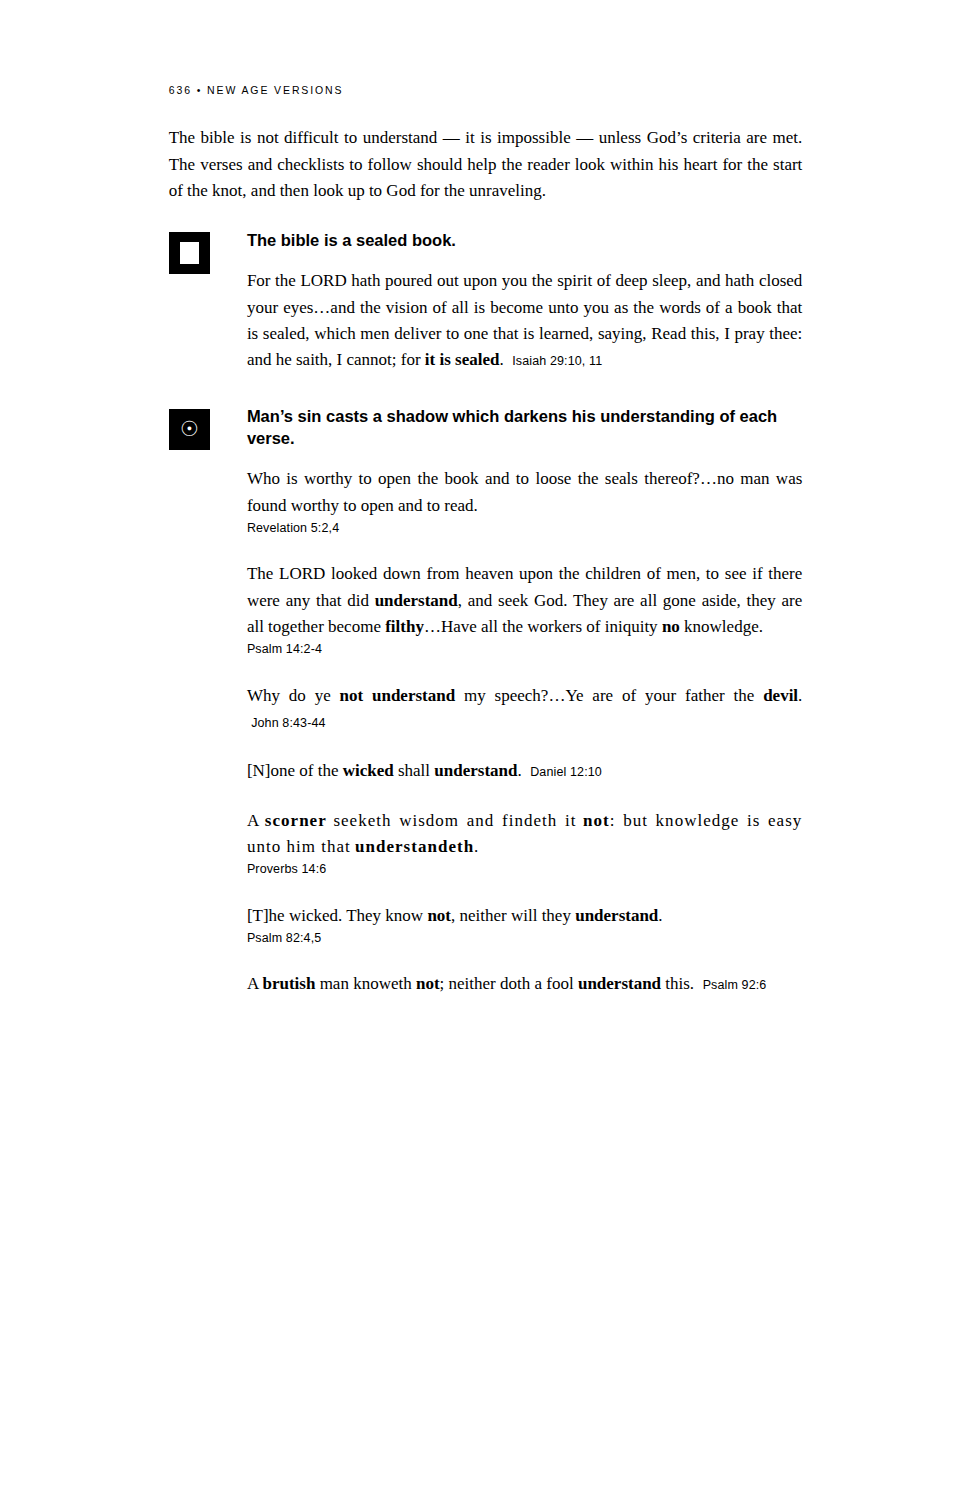636 • New Age Versions
The bible is not difficult to understand — it is impossible — unless God’s criteria are met. The verses and checklists to follow should help the reader look within his heart for the start of the knot, and then look up to God for the unraveling.
The bible is a sealed book.
For the LORD hath poured out upon you the spirit of deep sleep, and hath closed your eyes…and the vision of all is become unto you as the words of a book that is sealed, which men deliver to one that is learned, saying, Read this, I pray thee: and he saith, I cannot; for it is sealed. Isaiah 29:10, 11
☉
Man’s sin casts a shadow which darkens his understanding of each verse.
Who is worthy to open the book and to loose the seals thereof?…no man was found worthy to open and to read. Revelation 5:2,4
The LORD looked down from heaven upon the children of men, to see if there were any that did understand, and seek God. They are all gone aside, they are all together become filthy…Have all the workers of iniquity no knowledge. Psalm 14:2-4
Why do ye not understand my speech?…Ye are of your father the devil. John 8:43-44
[N]one of the wicked shall understand. Daniel 12:10
A scorner seeketh wisdom and findeth it not: but knowledge is easy unto him that understandeth. Proverbs 14:6
[T]he wicked. They know not, neither will they understand. Psalm 82:4,5
A brutish man knoweth not; neither doth a fool understand this. Psalm 92:6